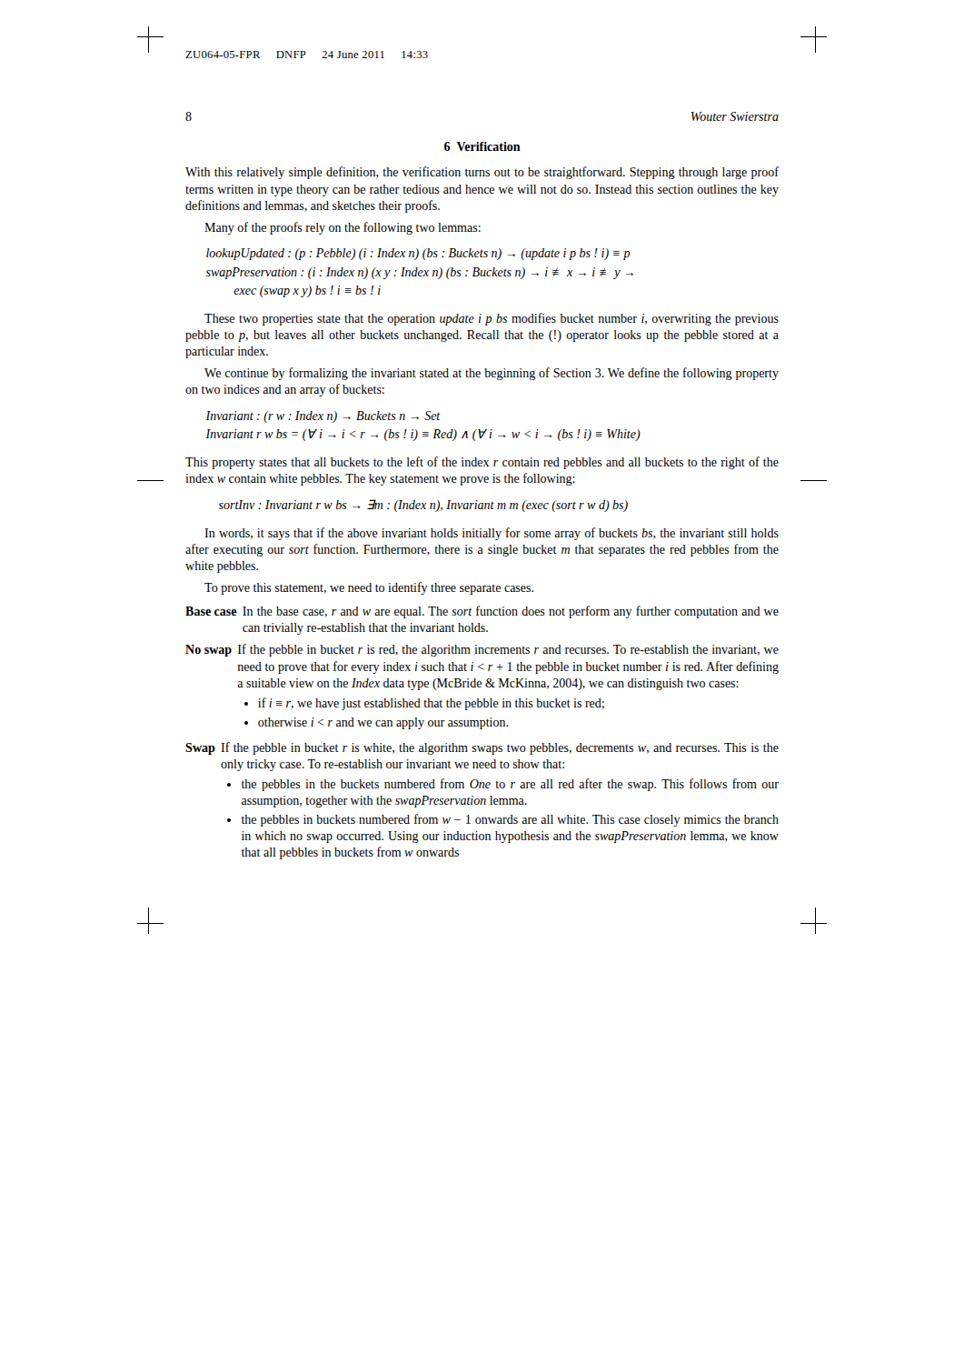ZU064-05-FPR DNFP 24 June 2011 14:33
8 Wouter Swierstra
6 Verification
With this relatively simple definition, the verification turns out to be straightforward. Stepping through large proof terms written in type theory can be rather tedious and hence we will not do so. Instead this section outlines the key definitions and lemmas, and sketches their proofs.
Many of the proofs rely on the following two lemmas:
lookupUpdated : (p : Pebble) (i : Index n) (bs : Buckets n) → (update i p bs ! i) ≡ p
swapPreservation : (i : Index n) (x y : Index n) (bs : Buckets n) → i ≢ x → i ≢ y →
exec (swap x y) bs ! i ≡ bs ! i
These two properties state that the operation update i p bs modifies bucket number i, overwriting the previous pebble to p, but leaves all other buckets unchanged. Recall that the (!) operator looks up the pebble stored at a particular index.
We continue by formalizing the invariant stated at the beginning of Section 3. We define the following property on two indices and an array of buckets:
Invariant : (r w : Index n) → Buckets n → Set
Invariant r w bs = (∀ i → i < r → (bs ! i) ≡ Red) ∧ (∀ i → w < i → (bs ! i) ≡ White)
This property states that all buckets to the left of the index r contain red pebbles and all buckets to the right of the index w contain white pebbles. The key statement we prove is the following:
sortInv : Invariant r w bs → ∃m : (Index n), Invariant m m (exec (sort r w d) bs)
In words, it says that if the above invariant holds initially for some array of buckets bs, the invariant still holds after executing our sort function. Furthermore, there is a single bucket m that separates the red pebbles from the white pebbles.
To prove this statement, we need to identify three separate cases.
Base case
In the base case, r and w are equal. The sort function does not perform any further computation and we can trivially re-establish that the invariant holds.
No swap
If the pebble in bucket r is red, the algorithm increments r and recurses. To re-establish the invariant, we need to prove that for every index i such that i < r + 1 the pebble in bucket number i is red. After defining a suitable view on the Index data type (McBride & McKinna, 2004), we can distinguish two cases:
if i ≡ r, we have just established that the pebble in this bucket is red;
otherwise i < r and we can apply our assumption.
Swap
If the pebble in bucket r is white, the algorithm swaps two pebbles, decrements w, and recurses. This is the only tricky case. To re-establish our invariant we need to show that:
the pebbles in the buckets numbered from One to r are all red after the swap. This follows from our assumption, together with the swapPreservation lemma.
the pebbles in buckets numbered from w − 1 onwards are all white. This case closely mimics the branch in which no swap occurred. Using our induction hypothesis and the swapPreservation lemma, we know that all pebbles in buckets from w onwards